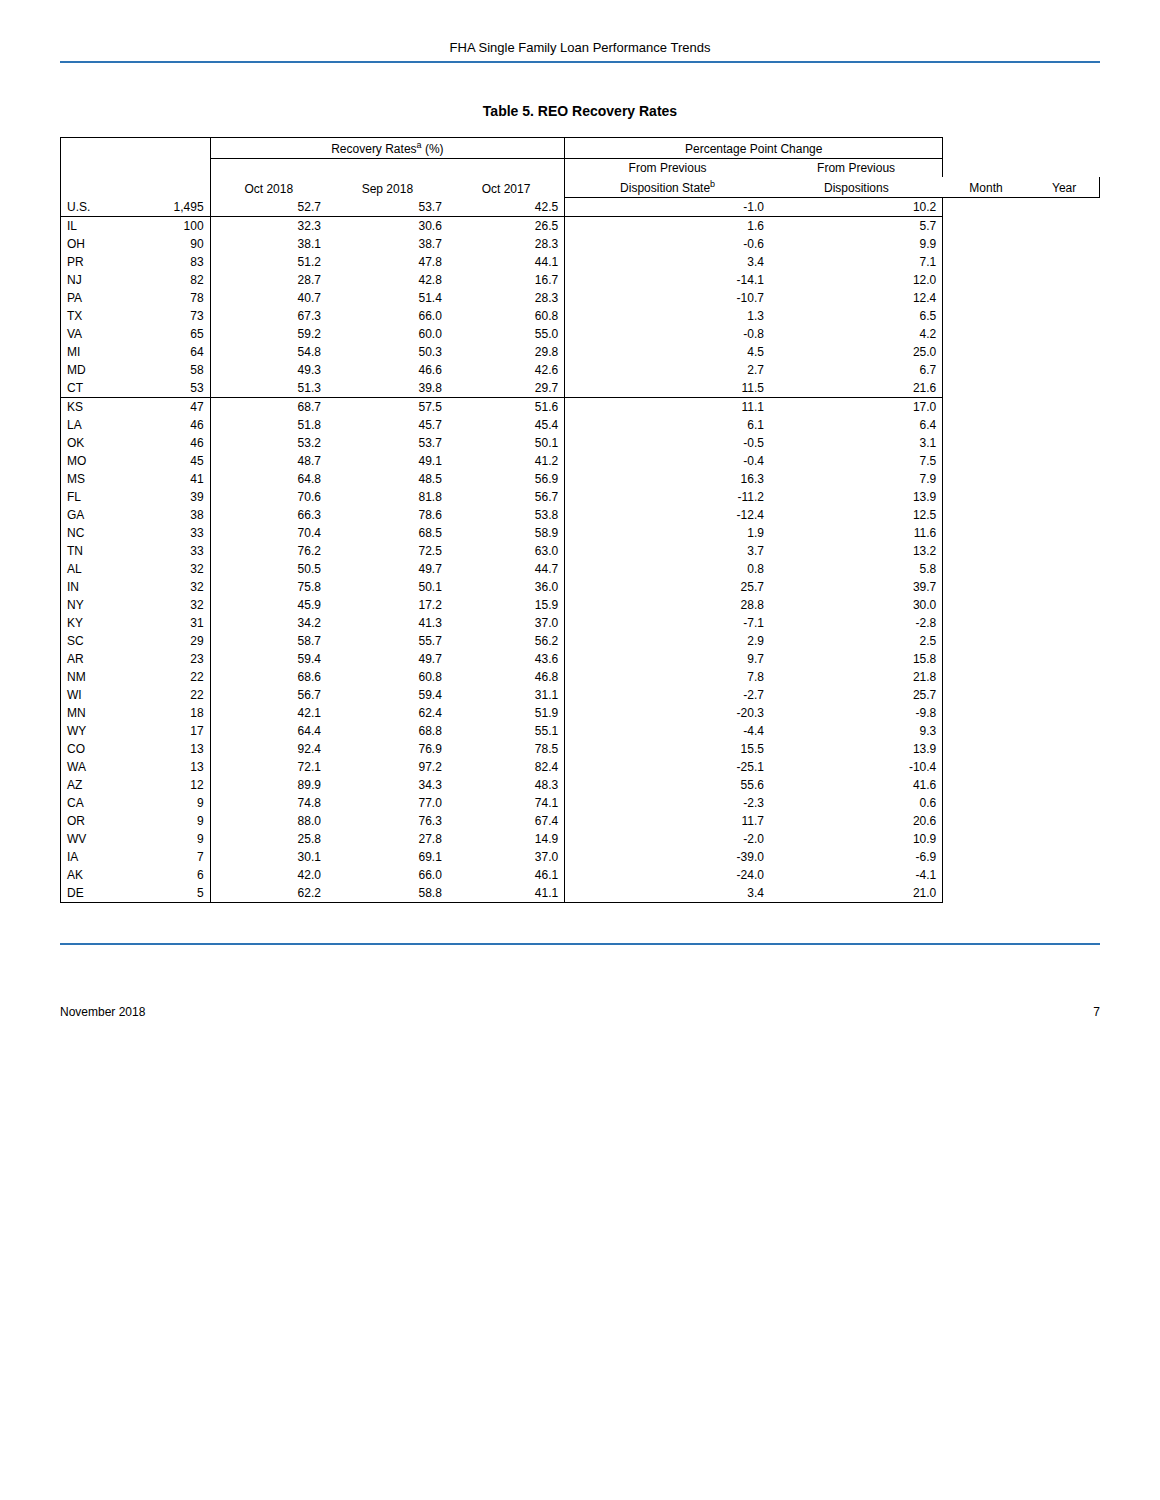FHA Single Family Loan Performance Trends
Table 5. REO Recovery Rates
| | | Recovery Rates a (%) | Percentage Point Change |
| --- | --- | --- | --- |
| Oct 2018 | Sep 2018 | Oct 2017 | From Previous | From Previous |
| Disposition State b | Dispositions | Month | Year |
| U.S. | 1,495 | 52.7 | 53.7 | 42.5 | -1.0 | 10.2 |
| IL | 100 | 32.3 | 30.6 | 26.5 | 1.6 | 5.7 |
| OH | 90 | 38.1 | 38.7 | 28.3 | -0.6 | 9.9 |
| PR | 83 | 51.2 | 47.8 | 44.1 | 3.4 | 7.1 |
| NJ | 82 | 28.7 | 42.8 | 16.7 | -14.1 | 12.0 |
| PA | 78 | 40.7 | 51.4 | 28.3 | -10.7 | 12.4 |
| TX | 73 | 67.3 | 66.0 | 60.8 | 1.3 | 6.5 |
| VA | 65 | 59.2 | 60.0 | 55.0 | -0.8 | 4.2 |
| MI | 64 | 54.8 | 50.3 | 29.8 | 4.5 | 25.0 |
| MD | 58 | 49.3 | 46.6 | 42.6 | 2.7 | 6.7 |
| CT | 53 | 51.3 | 39.8 | 29.7 | 11.5 | 21.6 |
| KS | 47 | 68.7 | 57.5 | 51.6 | 11.1 | 17.0 |
| LA | 46 | 51.8 | 45.7 | 45.4 | 6.1 | 6.4 |
| OK | 46 | 53.2 | 53.7 | 50.1 | -0.5 | 3.1 |
| MO | 45 | 48.7 | 49.1 | 41.2 | -0.4 | 7.5 |
| MS | 41 | 64.8 | 48.5 | 56.9 | 16.3 | 7.9 |
| FL | 39 | 70.6 | 81.8 | 56.7 | -11.2 | 13.9 |
| GA | 38 | 66.3 | 78.6 | 53.8 | -12.4 | 12.5 |
| NC | 33 | 70.4 | 68.5 | 58.9 | 1.9 | 11.6 |
| TN | 33 | 76.2 | 72.5 | 63.0 | 3.7 | 13.2 |
| AL | 32 | 50.5 | 49.7 | 44.7 | 0.8 | 5.8 |
| IN | 32 | 75.8 | 50.1 | 36.0 | 25.7 | 39.7 |
| NY | 32 | 45.9 | 17.2 | 15.9 | 28.8 | 30.0 |
| KY | 31 | 34.2 | 41.3 | 37.0 | -7.1 | -2.8 |
| SC | 29 | 58.7 | 55.7 | 56.2 | 2.9 | 2.5 |
| AR | 23 | 59.4 | 49.7 | 43.6 | 9.7 | 15.8 |
| NM | 22 | 68.6 | 60.8 | 46.8 | 7.8 | 21.8 |
| WI | 22 | 56.7 | 59.4 | 31.1 | -2.7 | 25.7 |
| MN | 18 | 42.1 | 62.4 | 51.9 | -20.3 | -9.8 |
| WY | 17 | 64.4 | 68.8 | 55.1 | -4.4 | 9.3 |
| CO | 13 | 92.4 | 76.9 | 78.5 | 15.5 | 13.9 |
| WA | 13 | 72.1 | 97.2 | 82.4 | -25.1 | -10.4 |
| AZ | 12 | 89.9 | 34.3 | 48.3 | 55.6 | 41.6 |
| CA | 9 | 74.8 | 77.0 | 74.1 | -2.3 | 0.6 |
| OR | 9 | 88.0 | 76.3 | 67.4 | 11.7 | 20.6 |
| WV | 9 | 25.8 | 27.8 | 14.9 | -2.0 | 10.9 |
| IA | 7 | 30.1 | 69.1 | 37.0 | -39.0 | -6.9 |
| AK | 6 | 42.0 | 66.0 | 46.1 | -24.0 | -4.1 |
| DE | 5 | 62.2 | 58.8 | 41.1 | 3.4 | 21.0 |
November 2018 7